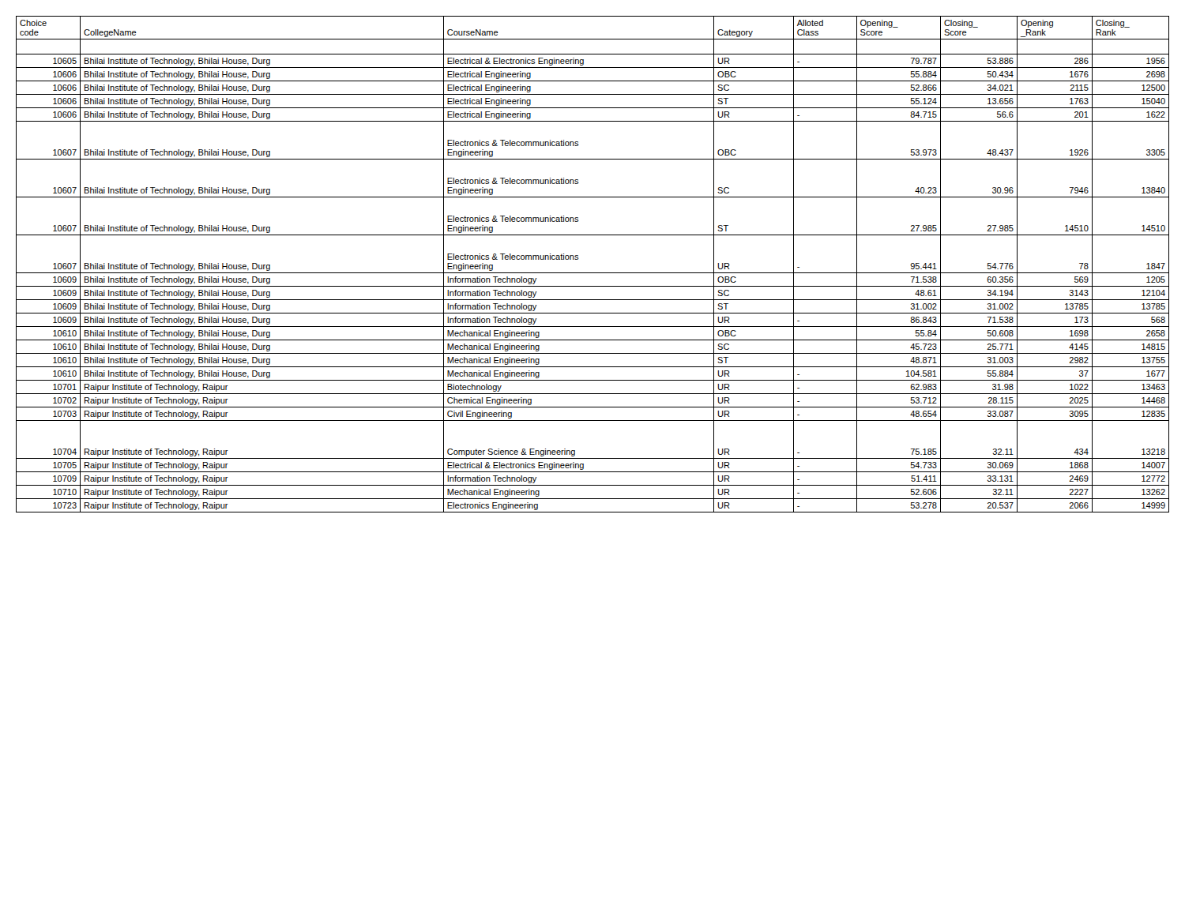| Choice code | CollegeName | CourseName | Category | Alloted Class | Opening_ Score | Closing_ Score | Opening _Rank | Closing_ Rank |
| --- | --- | --- | --- | --- | --- | --- | --- | --- |
| 10605 | Bhilai Institute of Technology, Bhilai House, Durg | Electrical & Electronics Engineering | UR | - | 79.787 | 53.886 | 286 | 1956 |
| 10606 | Bhilai Institute of Technology, Bhilai House, Durg | Electrical Engineering | OBC | | 55.884 | 50.434 | 1676 | 2698 |
| 10606 | Bhilai Institute of Technology, Bhilai House, Durg | Electrical Engineering | SC | | 52.866 | 34.021 | 2115 | 12500 |
| 10606 | Bhilai Institute of Technology, Bhilai House, Durg | Electrical Engineering | ST | | 55.124 | 13.656 | 1763 | 15040 |
| 10606 | Bhilai Institute of Technology, Bhilai House, Durg | Electrical Engineering | UR | - | 84.715 | 56.6 | 201 | 1622 |
| 10607 | Bhilai Institute of Technology, Bhilai House, Durg | Electronics & Telecommunications Engineering | OBC | | 53.973 | 48.437 | 1926 | 3305 |
| 10607 | Bhilai Institute of Technology, Bhilai House, Durg | Electronics & Telecommunications Engineering | SC | | 40.23 | 30.96 | 7946 | 13840 |
| 10607 | Bhilai Institute of Technology, Bhilai House, Durg | Electronics & Telecommunications Engineering | ST | | 27.985 | 27.985 | 14510 | 14510 |
| 10607 | Bhilai Institute of Technology, Bhilai House, Durg | Electronics & Telecommunications Engineering | UR | - | 95.441 | 54.776 | 78 | 1847 |
| 10609 | Bhilai Institute of Technology, Bhilai House, Durg | Information Technology | OBC | | 71.538 | 60.356 | 569 | 1205 |
| 10609 | Bhilai Institute of Technology, Bhilai House, Durg | Information Technology | SC | | 48.61 | 34.194 | 3143 | 12104 |
| 10609 | Bhilai Institute of Technology, Bhilai House, Durg | Information Technology | ST | | 31.002 | 31.002 | 13785 | 13785 |
| 10609 | Bhilai Institute of Technology, Bhilai House, Durg | Information Technology | UR | - | 86.843 | 71.538 | 173 | 568 |
| 10610 | Bhilai Institute of Technology, Bhilai House, Durg | Mechanical Engineering | OBC | | 55.84 | 50.608 | 1698 | 2658 |
| 10610 | Bhilai Institute of Technology, Bhilai House, Durg | Mechanical Engineering | SC | | 45.723 | 25.771 | 4145 | 14815 |
| 10610 | Bhilai Institute of Technology, Bhilai House, Durg | Mechanical Engineering | ST | | 48.871 | 31.003 | 2982 | 13755 |
| 10610 | Bhilai Institute of Technology, Bhilai House, Durg | Mechanical Engineering | UR | - | 104.581 | 55.884 | 37 | 1677 |
| 10701 | Raipur Institute of Technology, Raipur | Biotechnology | UR | - | 62.983 | 31.98 | 1022 | 13463 |
| 10702 | Raipur Institute of Technology, Raipur | Chemical Engineering | UR | - | 53.712 | 28.115 | 2025 | 14468 |
| 10703 | Raipur Institute of Technology, Raipur | Civil Engineering | UR | - | 48.654 | 33.087 | 3095 | 12835 |
| 10704 | Raipur Institute of Technology, Raipur | Computer Science & Engineering | UR | - | 75.185 | 32.11 | 434 | 13218 |
| 10705 | Raipur Institute of Technology, Raipur | Electrical & Electronics Engineering | UR | - | 54.733 | 30.069 | 1868 | 14007 |
| 10709 | Raipur Institute of Technology, Raipur | Information Technology | UR | - | 51.411 | 33.131 | 2469 | 12772 |
| 10710 | Raipur Institute of Technology, Raipur | Mechanical Engineering | UR | - | 52.606 | 32.11 | 2227 | 13262 |
| 10723 | Raipur Institute of Technology, Raipur | Electronics Engineering | UR | - | 53.278 | 20.537 | 2066 | 14999 |